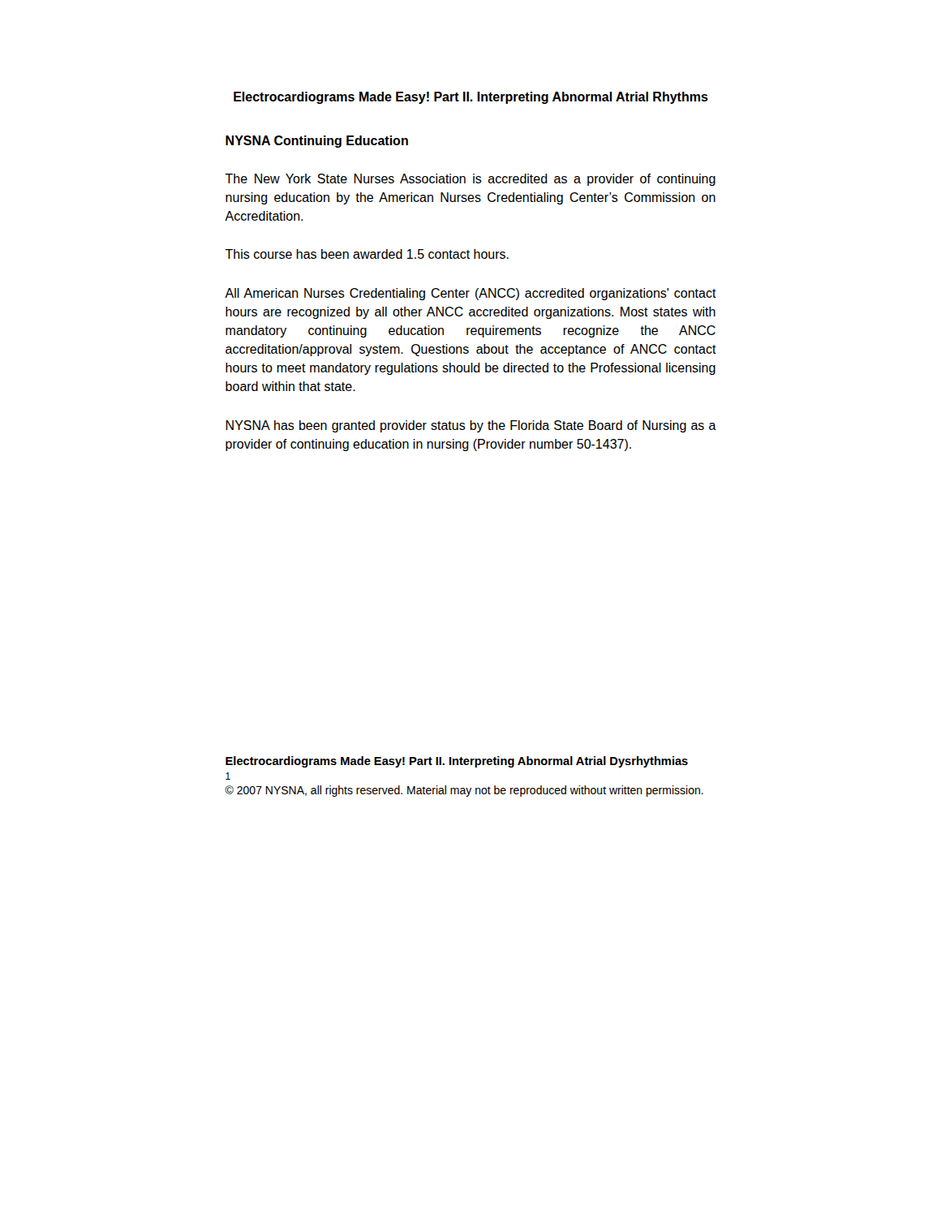Electrocardiograms Made Easy! Part II. Interpreting Abnormal Atrial Rhythms
NYSNA Continuing Education
The New York State Nurses Association is accredited as a provider of continuing nursing education by the American Nurses Credentialing Center’s Commission on Accreditation.
This course has been awarded 1.5 contact hours.
All American Nurses Credentialing Center (ANCC) accredited organizations' contact hours are recognized by all other ANCC accredited organizations. Most states with mandatory continuing education requirements recognize the ANCC accreditation/approval system. Questions about the acceptance of ANCC contact hours to meet mandatory regulations should be directed to the Professional licensing board within that state.
NYSNA has been granted provider status by the Florida State Board of Nursing as a provider of continuing education in nursing (Provider number 50-1437).
Electrocardiograms Made Easy! Part II. Interpreting Abnormal Atrial Dysrhythmias
1
© 2007 NYSNA, all rights reserved. Material may not be reproduced without written permission.